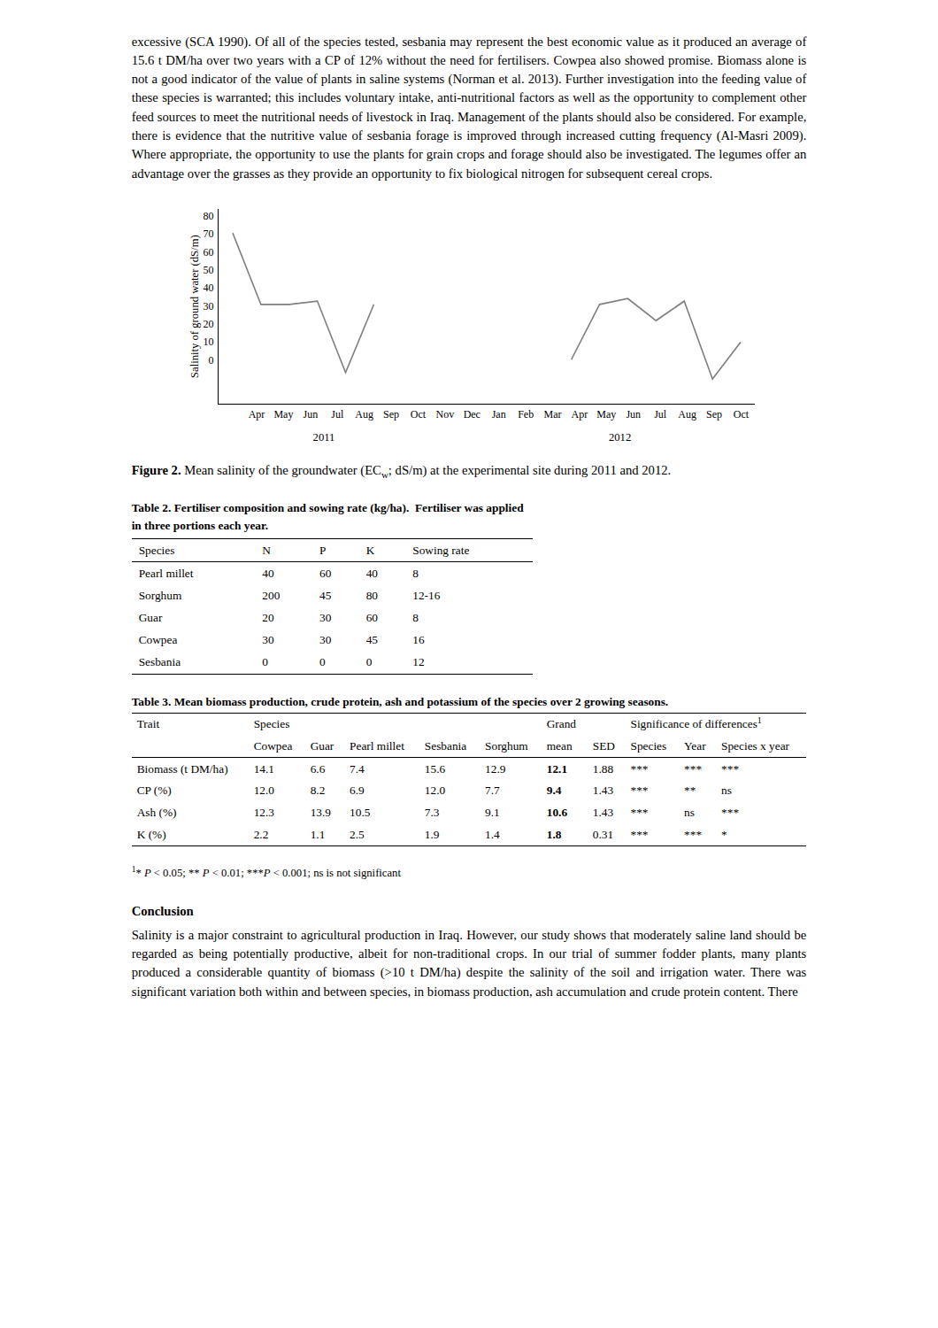excessive (SCA 1990). Of all of the species tested, sesbania may represent the best economic value as it produced an average of 15.6 t DM/ha over two years with a CP of 12% without the need for fertilisers. Cowpea also showed promise. Biomass alone is not a good indicator of the value of plants in saline systems (Norman et al. 2013). Further investigation into the feeding value of these species is warranted; this includes voluntary intake, anti-nutritional factors as well as the opportunity to complement other feed sources to meet the nutritional needs of livestock in Iraq. Management of the plants should also be considered. For example, there is evidence that the nutritive value of sesbania forage is improved through increased cutting frequency (Al-Masri 2009). Where appropriate, the opportunity to use the plants for grain crops and forage should also be investigated. The legumes offer an advantage over the grasses as they provide an opportunity to fix biological nitrogen for subsequent cereal crops.
Salinity of ground water (dS/m)
80 70 60 50 40 30 20 10 0
Apr May Jun Jul Aug Sep Oct Nov Dec Jan Feb Mar Apr May Jun Jul Aug Sep Oct
2011 2012
Figure 2. Mean salinity of the groundwater (ECw; dS/m) at the experimental site during 2011 and 2012.
Table 2. Fertiliser composition and sowing rate (kg/ha). Fertiliser was applied in three portions each year.
| Species | N | P | K | Sowing rate |
| --- | --- | --- | --- | --- |
| Pearl millet | 40 | 60 | 40 | 8 |
| Sorghum | 200 | 45 | 80 | 12-16 |
| Guar | 20 | 30 | 60 | 8 |
| Cowpea | 30 | 30 | 45 | 16 |
| Sesbania | 0 | 0 | 0 | 12 |
Table 3. Mean biomass production, crude protein, ash and potassium of the species over 2 growing seasons.
| Trait | Species | Grand | | Significance of differences 1 |
| --- | --- | --- | --- | --- |
| | Cowpea | Guar | Pearl millet | Sesbania | Sorghum | mean | SED | Species | Year | Species x year |
| Biomass (t DM/ha) | 14.1 | 6.6 | 7.4 | 15.6 | 12.9 | 12.1 | 1.88 | *** | *** | *** |
| CP (%) | 12.0 | 8.2 | 6.9 | 12.0 | 7.7 | 9.4 | 1.43 | *** | ** | ns |
| Ash (%) | 12.3 | 13.9 | 10.5 | 7.3 | 9.1 | 10.6 | 1.43 | *** | ns | *** |
| K (%) | 2.2 | 1.1 | 2.5 | 1.9 | 1.4 | 1.8 | 0.31 | *** | *** | * |
1* P < 0.05; ** P < 0.01; ***P < 0.001; ns is not significant
Conclusion
Salinity is a major constraint to agricultural production in Iraq. However, our study shows that moderately saline land should be regarded as being potentially productive, albeit for non-traditional crops. In our trial of summer fodder plants, many plants produced a considerable quantity of biomass (>10 t DM/ha) despite the salinity of the soil and irrigation water. There was significant variation both within and between species, in biomass production, ash accumulation and crude protein content. There